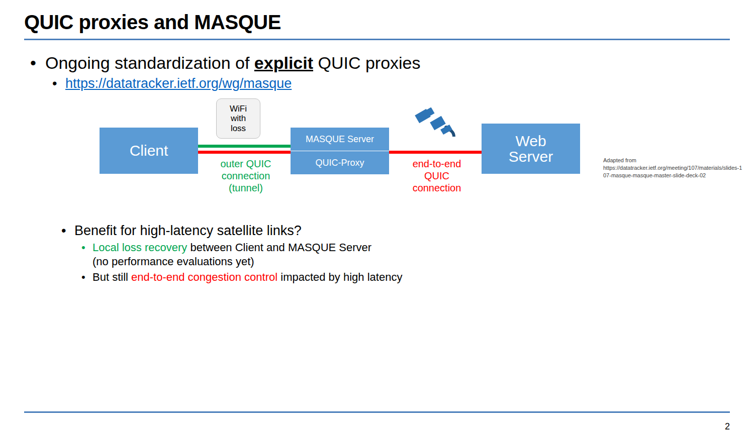QUIC proxies and MASQUE
Ongoing standardization of explicit QUIC proxies
https://datatracker.ietf.org/wg/masque
Client
WiFi
with
loss
MASQUE Server
QUIC-Proxy
Web Server
outer QUIC
connection
(tunnel)
end-to-end
QUIC
connection
Adapted from
https://datatracker.ietf.org/meeting/107/materials/slides-107-masque-masque-master-slide-deck-02
Benefit for high-latency satellite links?
Local loss recovery between Client and MASQUE Server
(no performance evaluations yet)
But still end-to-end congestion control impacted by high latency
2